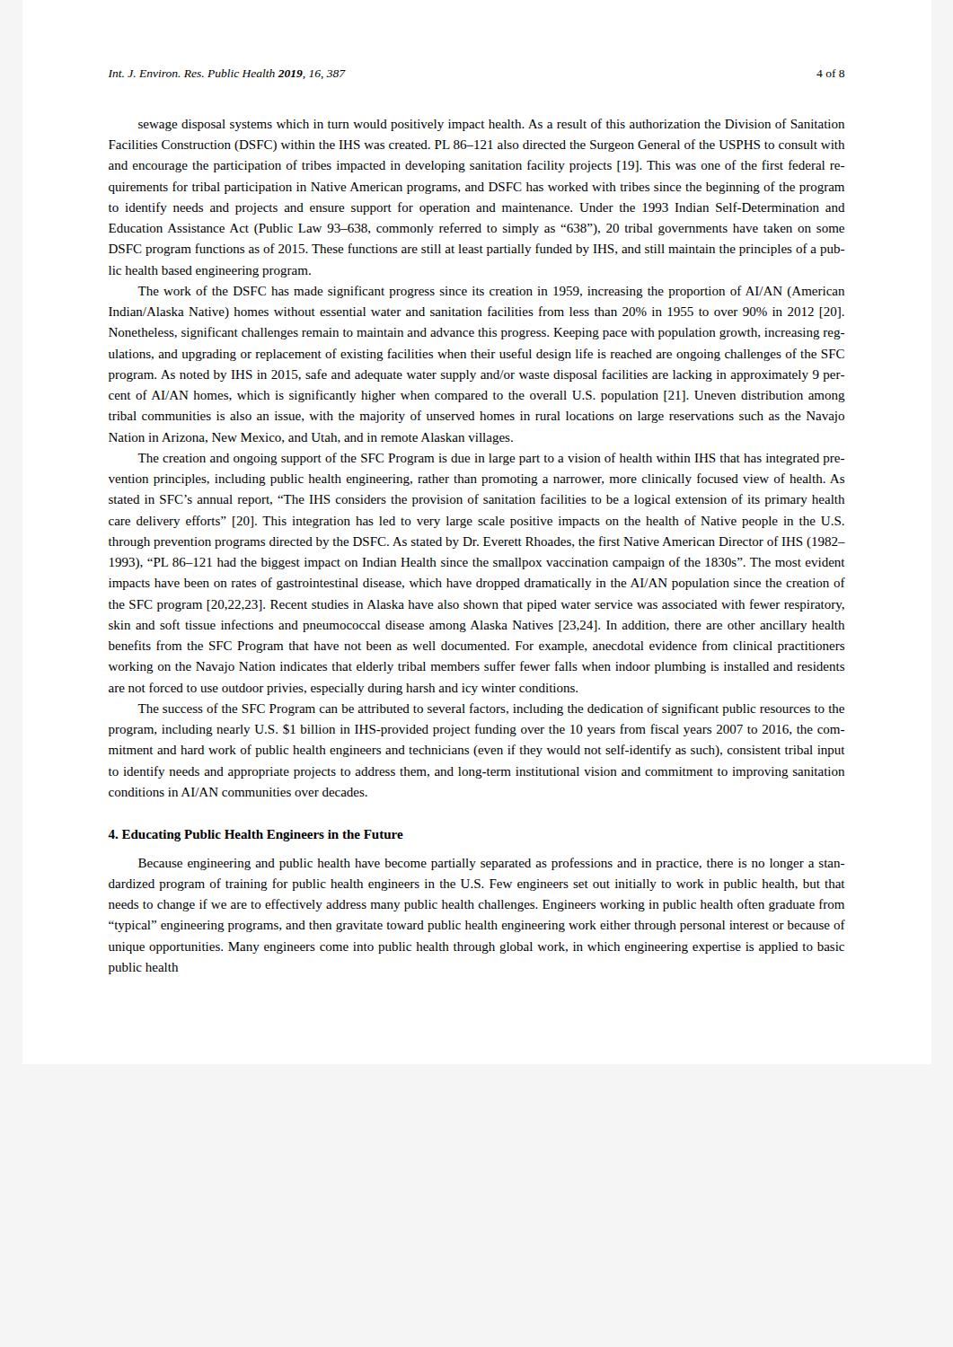Int. J. Environ. Res. Public Health 2019, 16, 387 4 of 8
sewage disposal systems which in turn would positively impact health. As a result of this authorization the Division of Sanitation Facilities Construction (DSFC) within the IHS was created. PL 86–121 also directed the Surgeon General of the USPHS to consult with and encourage the participation of tribes impacted in developing sanitation facility projects [19]. This was one of the first federal requirements for tribal participation in Native American programs, and DSFC has worked with tribes since the beginning of the program to identify needs and projects and ensure support for operation and maintenance. Under the 1993 Indian Self-Determination and Education Assistance Act (Public Law 93–638, commonly referred to simply as “638”), 20 tribal governments have taken on some DSFC program functions as of 2015. These functions are still at least partially funded by IHS, and still maintain the principles of a public health based engineering program.
The work of the DSFC has made significant progress since its creation in 1959, increasing the proportion of AI/AN (American Indian/Alaska Native) homes without essential water and sanitation facilities from less than 20% in 1955 to over 90% in 2012 [20]. Nonetheless, significant challenges remain to maintain and advance this progress. Keeping pace with population growth, increasing regulations, and upgrading or replacement of existing facilities when their useful design life is reached are ongoing challenges of the SFC program. As noted by IHS in 2015, safe and adequate water supply and/or waste disposal facilities are lacking in approximately 9 percent of AI/AN homes, which is significantly higher when compared to the overall U.S. population [21]. Uneven distribution among tribal communities is also an issue, with the majority of unserved homes in rural locations on large reservations such as the Navajo Nation in Arizona, New Mexico, and Utah, and in remote Alaskan villages.
The creation and ongoing support of the SFC Program is due in large part to a vision of health within IHS that has integrated prevention principles, including public health engineering, rather than promoting a narrower, more clinically focused view of health. As stated in SFC’s annual report, “The IHS considers the provision of sanitation facilities to be a logical extension of its primary health care delivery efforts” [20]. This integration has led to very large scale positive impacts on the health of Native people in the U.S. through prevention programs directed by the DSFC. As stated by Dr. Everett Rhoades, the first Native American Director of IHS (1982–1993), “PL 86–121 had the biggest impact on Indian Health since the smallpox vaccination campaign of the 1830s”. The most evident impacts have been on rates of gastrointestinal disease, which have dropped dramatically in the AI/AN population since the creation of the SFC program [20,22,23]. Recent studies in Alaska have also shown that piped water service was associated with fewer respiratory, skin and soft tissue infections and pneumococcal disease among Alaska Natives [23,24]. In addition, there are other ancillary health benefits from the SFC Program that have not been as well documented. For example, anecdotal evidence from clinical practitioners working on the Navajo Nation indicates that elderly tribal members suffer fewer falls when indoor plumbing is installed and residents are not forced to use outdoor privies, especially during harsh and icy winter conditions.
The success of the SFC Program can be attributed to several factors, including the dedication of significant public resources to the program, including nearly U.S. $1 billion in IHS-provided project funding over the 10 years from fiscal years 2007 to 2016, the commitment and hard work of public health engineers and technicians (even if they would not self-identify as such), consistent tribal input to identify needs and appropriate projects to address them, and long-term institutional vision and commitment to improving sanitation conditions in AI/AN communities over decades.
4. Educating Public Health Engineers in the Future
Because engineering and public health have become partially separated as professions and in practice, there is no longer a standardized program of training for public health engineers in the U.S. Few engineers set out initially to work in public health, but that needs to change if we are to effectively address many public health challenges. Engineers working in public health often graduate from “typical” engineering programs, and then gravitate toward public health engineering work either through personal interest or because of unique opportunities. Many engineers come into public health through global work, in which engineering expertise is applied to basic public health